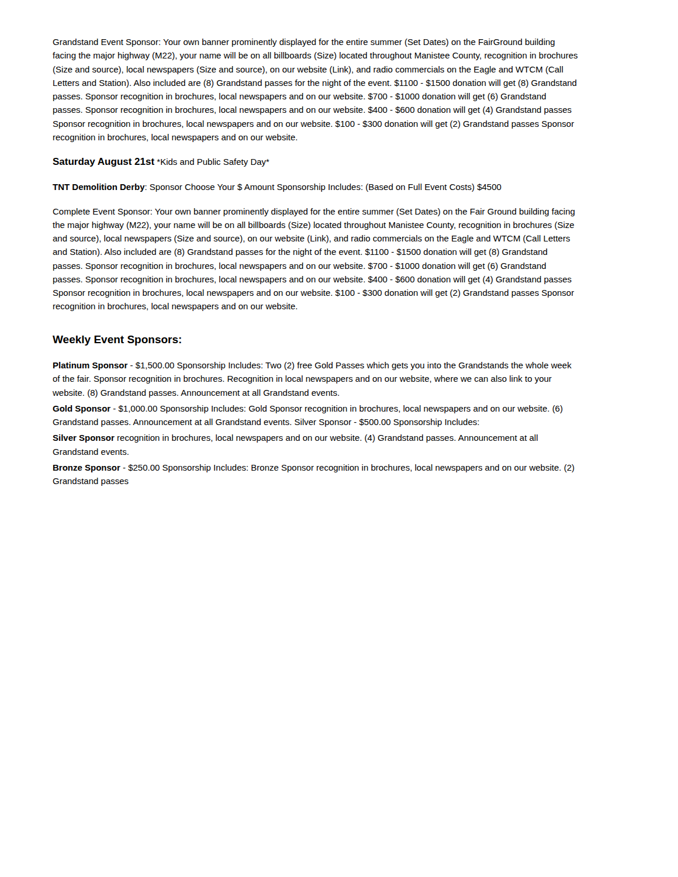Grandstand Event Sponsor: Your own banner prominently displayed for the entire summer (Set Dates) on the FairGround building facing the major highway (M22), your name will be on all billboards (Size) located throughout Manistee County, recognition in brochures (Size and source), local newspapers (Size and source), on our website (Link), and radio commercials on the Eagle and WTCM (Call Letters and Station). Also included are (8) Grandstand passes for the night of the event. $1100 - $1500 donation will get (8) Grandstand passes. Sponsor recognition in brochures, local newspapers and on our website. $700 - $1000 donation will get (6) Grandstand passes. Sponsor recognition in brochures, local newspapers and on our website. $400 - $600 donation will get (4) Grandstand passes Sponsor recognition in brochures, local newspapers and on our website. $100 - $300 donation will get (2) Grandstand passes Sponsor recognition in brochures, local newspapers and on our website.
Saturday August 21st *Kids and Public Safety Day*
TNT Demolition Derby: Sponsor Choose Your $ Amount Sponsorship Includes: (Based on Full Event Costs) $4500
Complete Event Sponsor: Your own banner prominently displayed for the entire summer (Set Dates) on the Fair Ground building facing the major highway (M22), your name will be on all billboards (Size) located throughout Manistee County, recognition in brochures (Size and source), local newspapers (Size and source), on our website (Link), and radio commercials on the Eagle and WTCM (Call Letters and Station). Also included are (8) Grandstand passes for the night of the event. $1100 - $1500 donation will get (8) Grandstand passes. Sponsor recognition in brochures, local newspapers and on our website. $700 - $1000 donation will get (6) Grandstand passes. Sponsor recognition in brochures, local newspapers and on our website. $400 - $600 donation will get (4) Grandstand passes Sponsor recognition in brochures, local newspapers and on our website. $100 - $300 donation will get (2) Grandstand passes Sponsor recognition in brochures, local newspapers and on our website.
Weekly Event Sponsors:
Platinum Sponsor - $1,500.00 Sponsorship Includes: Two (2) free Gold Passes which gets you into the Grandstands the whole week of the fair. Sponsor recognition in brochures. Recognition in local newspapers and on our website, where we can also link to your website. (8) Grandstand passes. Announcement at all Grandstand events.
Gold Sponsor - $1,000.00 Sponsorship Includes: Gold Sponsor recognition in brochures, local newspapers and on our website. (6) Grandstand passes. Announcement at all Grandstand events. Silver Sponsor - $500.00 Sponsorship Includes:
Silver Sponsor recognition in brochures, local newspapers and on our website. (4) Grandstand passes. Announcement at all Grandstand events.
Bronze Sponsor - $250.00 Sponsorship Includes: Bronze Sponsor recognition in brochures, local newspapers and on our website. (2) Grandstand passes